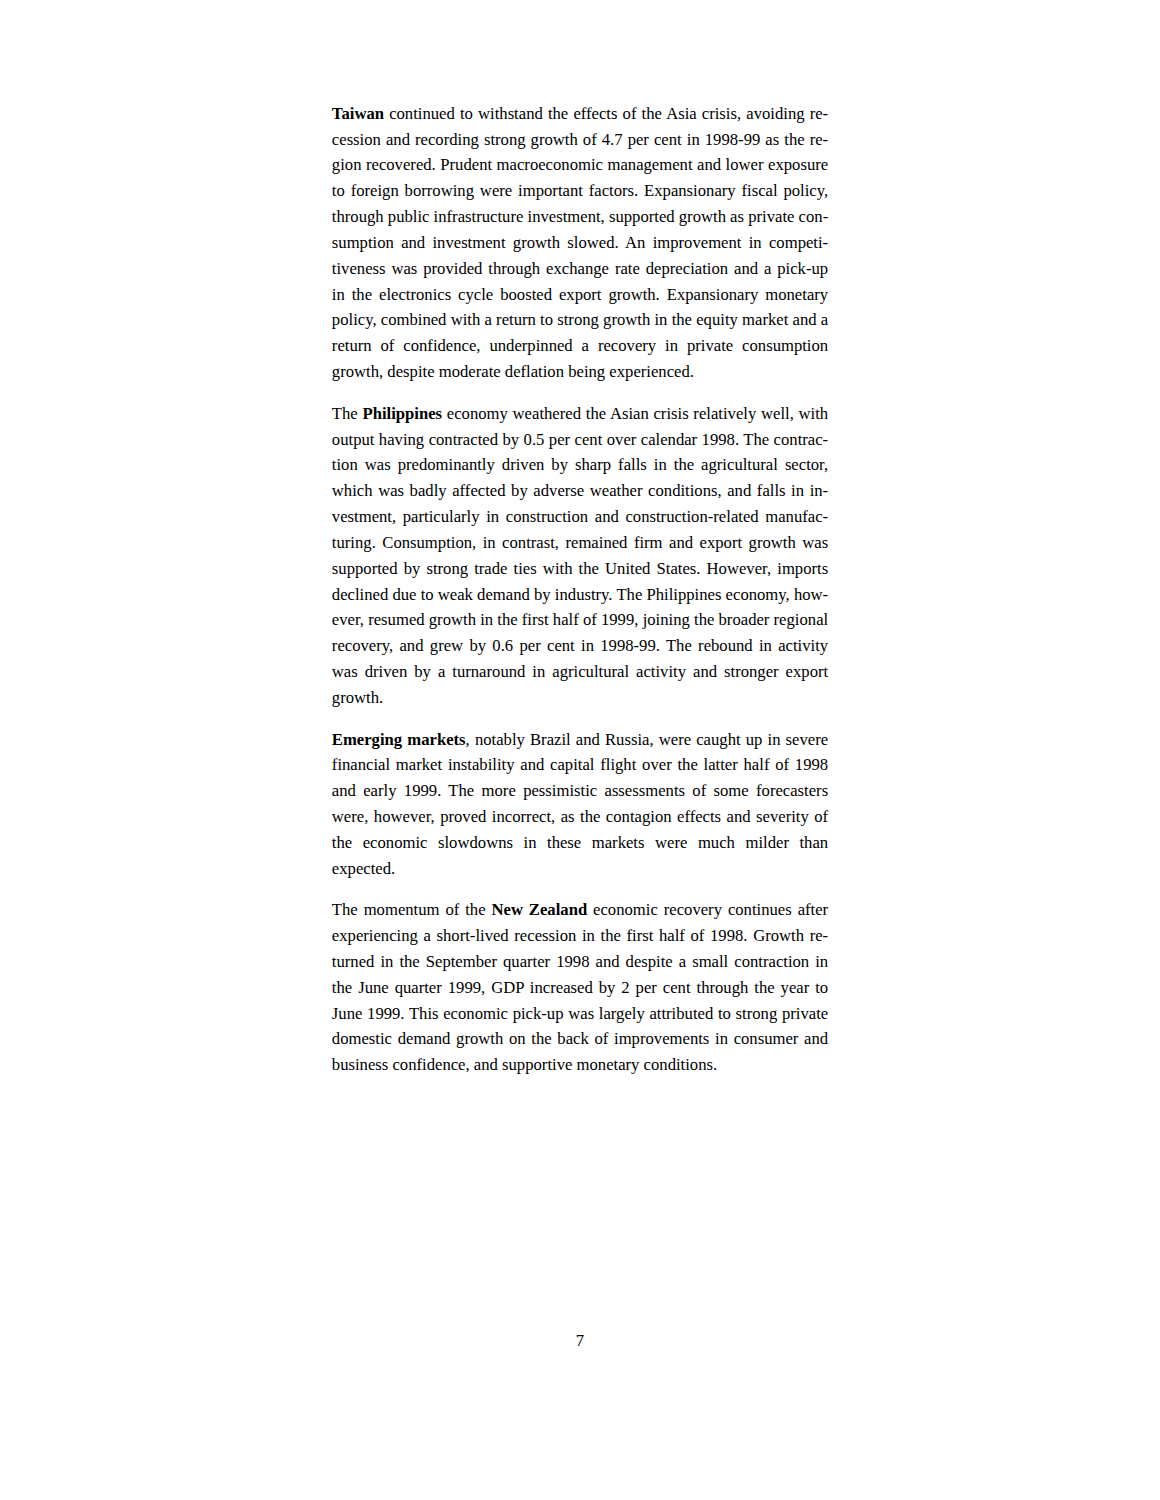Taiwan continued to withstand the effects of the Asia crisis, avoiding recession and recording strong growth of 4.7 per cent in 1998-99 as the region recovered. Prudent macroeconomic management and lower exposure to foreign borrowing were important factors. Expansionary fiscal policy, through public infrastructure investment, supported growth as private consumption and investment growth slowed. An improvement in competitiveness was provided through exchange rate depreciation and a pick-up in the electronics cycle boosted export growth. Expansionary monetary policy, combined with a return to strong growth in the equity market and a return of confidence, underpinned a recovery in private consumption growth, despite moderate deflation being experienced.
The Philippines economy weathered the Asian crisis relatively well, with output having contracted by 0.5 per cent over calendar 1998. The contraction was predominantly driven by sharp falls in the agricultural sector, which was badly affected by adverse weather conditions, and falls in investment, particularly in construction and construction-related manufacturing. Consumption, in contrast, remained firm and export growth was supported by strong trade ties with the United States. However, imports declined due to weak demand by industry. The Philippines economy, however, resumed growth in the first half of 1999, joining the broader regional recovery, and grew by 0.6 per cent in 1998-99. The rebound in activity was driven by a turnaround in agricultural activity and stronger export growth.
Emerging markets, notably Brazil and Russia, were caught up in severe financial market instability and capital flight over the latter half of 1998 and early 1999. The more pessimistic assessments of some forecasters were, however, proved incorrect, as the contagion effects and severity of the economic slowdowns in these markets were much milder than expected.
The momentum of the New Zealand economic recovery continues after experiencing a short-lived recession in the first half of 1998. Growth returned in the September quarter 1998 and despite a small contraction in the June quarter 1999, GDP increased by 2 per cent through the year to June 1999. This economic pick-up was largely attributed to strong private domestic demand growth on the back of improvements in consumer and business confidence, and supportive monetary conditions.
7